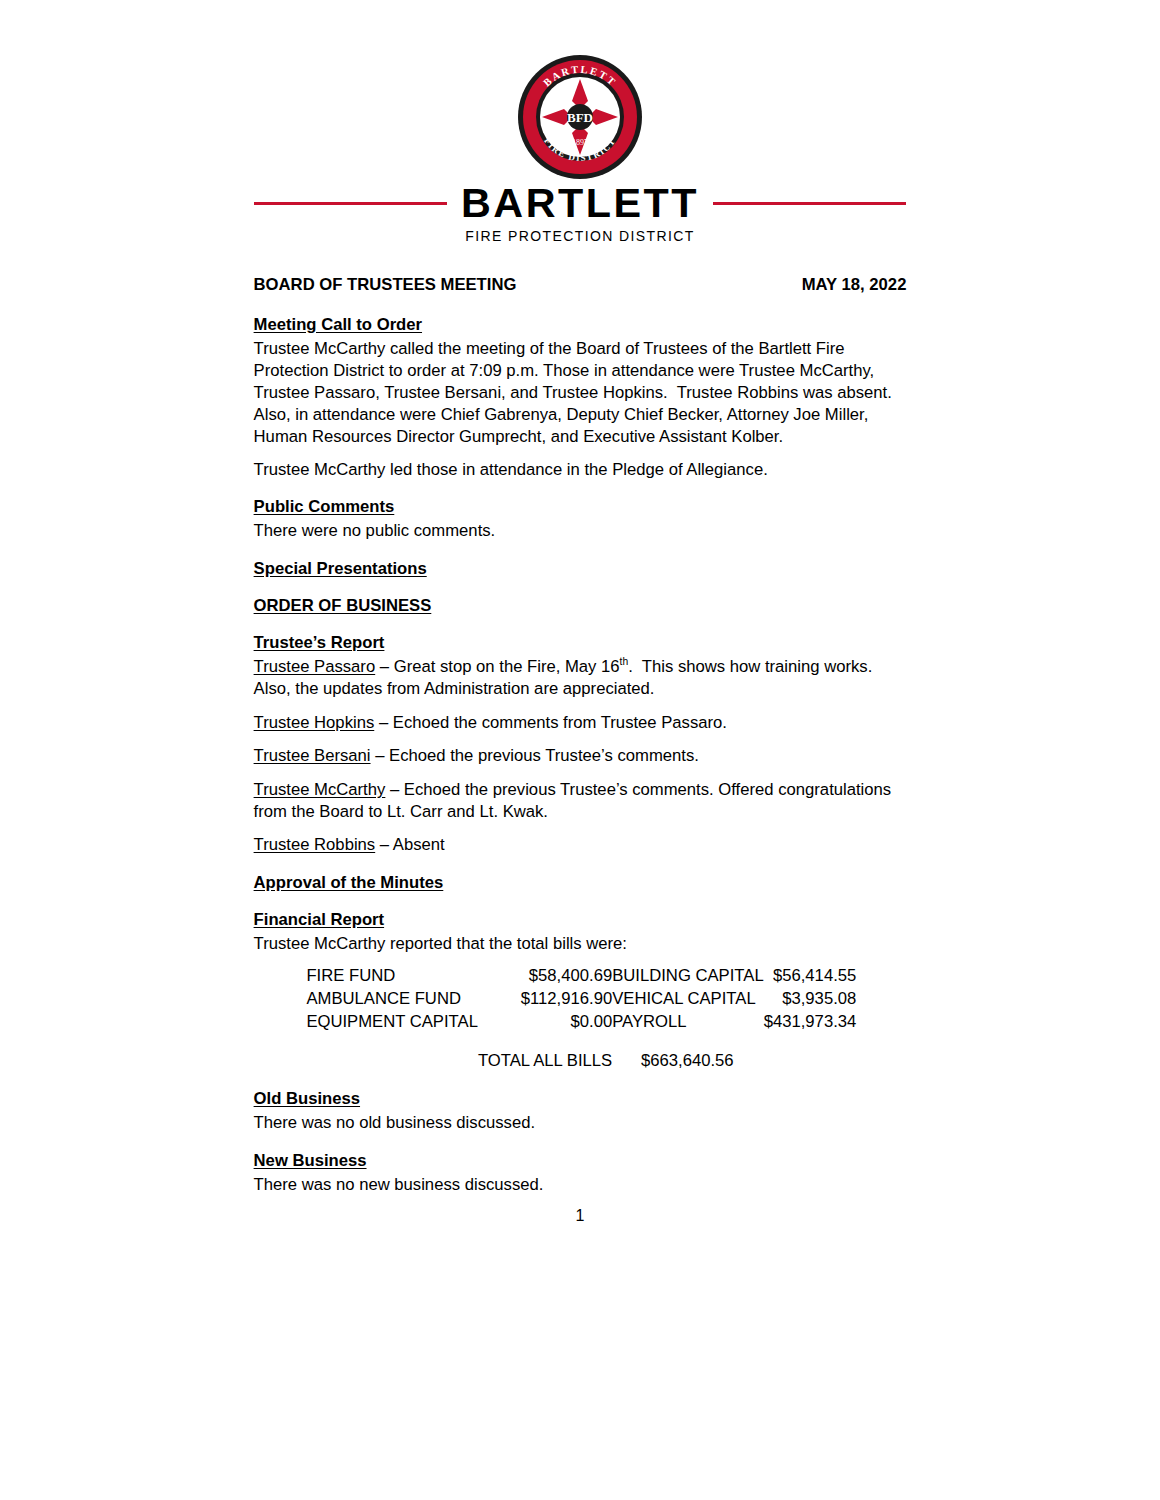BFD BARTLETT FIRE DISTRICT 1897
BARTLETT
FIRE PROTECTION DISTRICT
BOARD OF TRUSTEES MEETING MAY 18, 2022
Meeting Call to Order
Trustee McCarthy called the meeting of the Board of Trustees of the Bartlett Fire Protection District to order at 7:09 p.m. Those in attendance were Trustee McCarthy, Trustee Passaro, Trustee Bersani, and Trustee Hopkins. Trustee Robbins was absent. Also, in attendance were Chief Gabrenya, Deputy Chief Becker, Attorney Joe Miller, Human Resources Director Gumprecht, and Executive Assistant Kolber.
Trustee McCarthy led those in attendance in the Pledge of Allegiance.
Public Comments
There were no public comments.
Special Presentations
ORDER OF BUSINESS
Trustee’s Report
Trustee Passaro – Great stop on the Fire, May 16th. This shows how training works. Also, the updates from Administration are appreciated.
Trustee Hopkins – Echoed the comments from Trustee Passaro.
Trustee Bersani – Echoed the previous Trustee’s comments.
Trustee McCarthy – Echoed the previous Trustee’s comments. Offered congratulations from the Board to Lt. Carr and Lt. Kwak.
Trustee Robbins – Absent
Approval of the Minutes
Financial Report
Trustee McCarthy reported that the total bills were:
| FIRE FUND | $58,400.69 | BUILDING CAPITAL | $56,414.55 |
| AMBULANCE FUND | $112,916.90 | VEHICAL CAPITAL | $3,935.08 |
| EQUIPMENT CAPITAL | $0.00 | PAYROLL | $431,973.34 |
| | TOTAL ALL BILLS | $663,640.56 |
Old Business
There was no old business discussed.
New Business
There was no new business discussed.
1